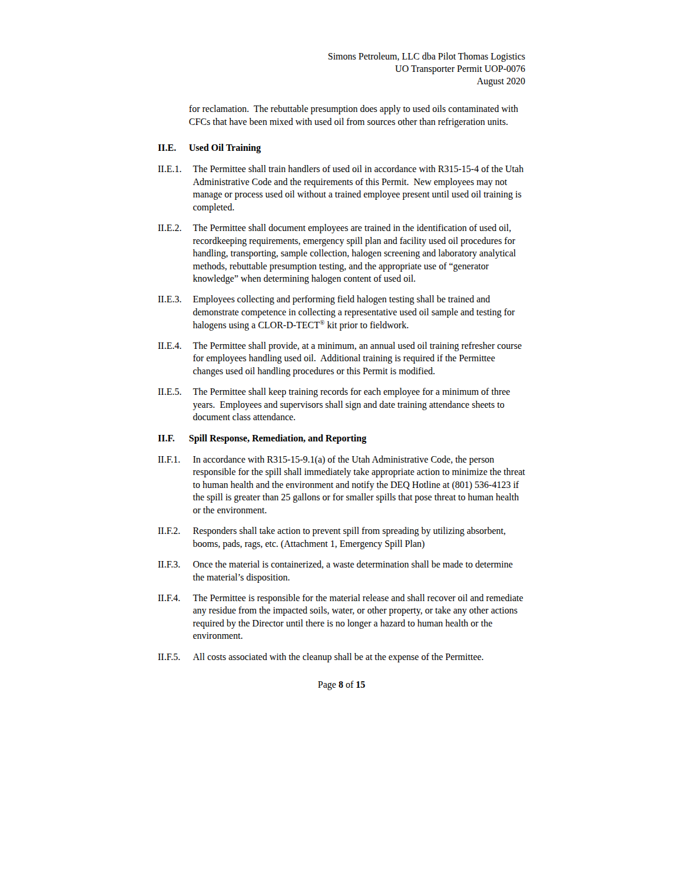Simons Petroleum, LLC dba Pilot Thomas Logistics
UO Transporter Permit UOP-0076
August 2020
for reclamation. The rebuttable presumption does apply to used oils contaminated with CFCs that have been mixed with used oil from sources other than refrigeration units.
II.E. Used Oil Training
II.E.1.
The Permittee shall train handlers of used oil in accordance with R315-15-4 of the Utah Administrative Code and the requirements of this Permit. New employees may not manage or process used oil without a trained employee present until used oil training is completed.
II.E.2.
The Permittee shall document employees are trained in the identification of used oil, recordkeeping requirements, emergency spill plan and facility used oil procedures for handling, transporting, sample collection, halogen screening and laboratory analytical methods, rebuttable presumption testing, and the appropriate use of “generator knowledge” when determining halogen content of used oil.
II.E.3.
Employees collecting and performing field halogen testing shall be trained and demonstrate competence in collecting a representative used oil sample and testing for halogens using a CLOR-D-TECT® kit prior to fieldwork.
II.E.4.
The Permittee shall provide, at a minimum, an annual used oil training refresher course for employees handling used oil. Additional training is required if the Permittee changes used oil handling procedures or this Permit is modified.
II.E.5.
The Permittee shall keep training records for each employee for a minimum of three years. Employees and supervisors shall sign and date training attendance sheets to document class attendance.
II.F. Spill Response, Remediation, and Reporting
II.F.1.
In accordance with R315-15-9.1(a) of the Utah Administrative Code, the person responsible for the spill shall immediately take appropriate action to minimize the threat to human health and the environment and notify the DEQ Hotline at (801) 536-4123 if the spill is greater than 25 gallons or for smaller spills that pose threat to human health or the environment.
II.F.2.
Responders shall take action to prevent spill from spreading by utilizing absorbent, booms, pads, rags, etc. (Attachment 1, Emergency Spill Plan)
II.F.3.
Once the material is containerized, a waste determination shall be made to determine the material’s disposition.
II.F.4.
The Permittee is responsible for the material release and shall recover oil and remediate any residue from the impacted soils, water, or other property, or take any other actions required by the Director until there is no longer a hazard to human health or the environment.
II.F.5.
All costs associated with the cleanup shall be at the expense of the Permittee.
Page 8 of 15